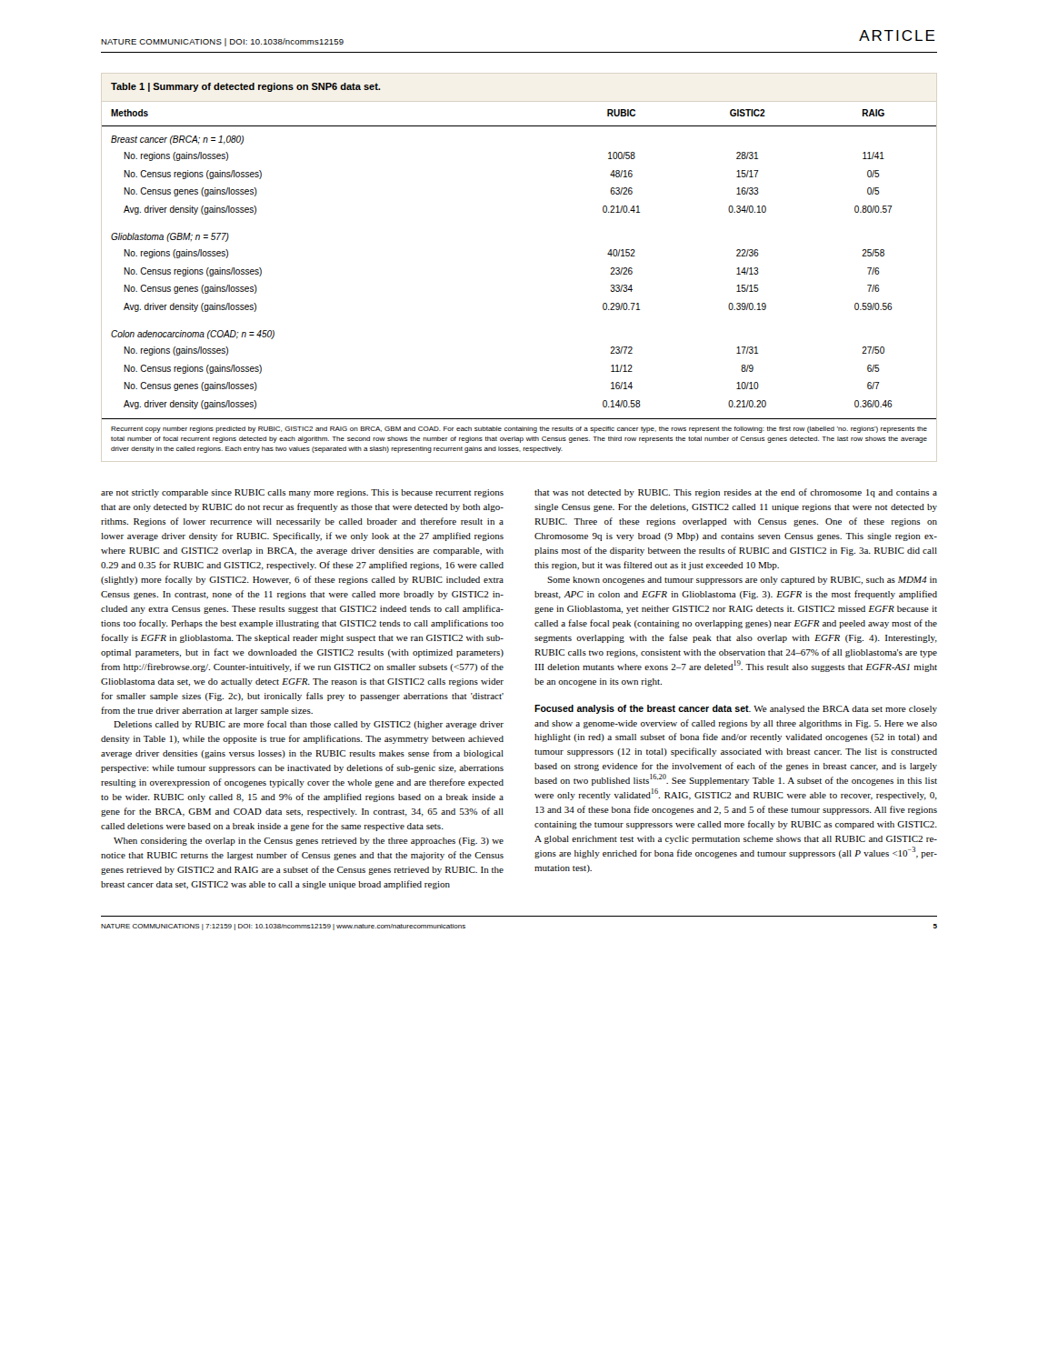NATURE COMMUNICATIONS | DOI: 10.1038/ncomms12159
ARTICLE
Table 1 | Summary of detected regions on SNP6 data set.
| Methods | RUBIC | GISTIC2 | RAIG |
| --- | --- | --- | --- |
| Breast cancer (BRCA; n = 1,080) |
| No. regions (gains/losses) | 100/58 | 28/31 | 11/41 |
| No. Census regions (gains/losses) | 48/16 | 15/17 | 0/5 |
| No. Census genes (gains/losses) | 63/26 | 16/33 | 0/5 |
| Avg. driver density (gains/losses) | 0.21/0.41 | 0.34/0.10 | 0.80/0.57 |
| Glioblastoma (GBM; n = 577) |
| No. regions (gains/losses) | 40/152 | 22/36 | 25/58 |
| No. Census regions (gains/losses) | 23/26 | 14/13 | 7/6 |
| No. Census genes (gains/losses) | 33/34 | 15/15 | 7/6 |
| Avg. driver density (gains/losses) | 0.29/0.71 | 0.39/0.19 | 0.59/0.56 |
| Colon adenocarcinoma (COAD; n = 450) |
| No. regions (gains/losses) | 23/72 | 17/31 | 27/50 |
| No. Census regions (gains/losses) | 11/12 | 8/9 | 6/5 |
| No. Census genes (gains/losses) | 16/14 | 10/10 | 6/7 |
| Avg. driver density (gains/losses) | 0.14/0.58 | 0.21/0.20 | 0.36/0.46 |
Recurrent copy number regions predicted by RUBIC, GISTIC2 and RAIG on BRCA, GBM and COAD. For each subtable containing the results of a specific cancer type, the rows represent the following: the first row (labelled 'no. regions') represents the total number of focal recurrent regions detected by each algorithm. The second row shows the number of regions that overlap with Census genes. The third row represents the total number of Census genes detected. The last row shows the average driver density in the called regions. Each entry has two values (separated with a slash) representing recurrent gains and losses, respectively.
are not strictly comparable since RUBIC calls many more regions. This is because recurrent regions that are only detected by RUBIC do not recur as frequently as those that were detected by both algorithms. Regions of lower recurrence will necessarily be called broader and therefore result in a lower average driver density for RUBIC. Specifically, if we only look at the 27 amplified regions where RUBIC and GISTIC2 overlap in BRCA, the average driver densities are comparable, with 0.29 and 0.35 for RUBIC and GISTIC2, respectively. Of these 27 amplified regions, 16 were called (slightly) more focally by GISTIC2. However, 6 of these regions called by RUBIC included extra Census genes. In contrast, none of the 11 regions that were called more broadly by GISTIC2 included any extra Census genes. These results suggest that GISTIC2 indeed tends to call amplifications too focally. Perhaps the best example illustrating that GISTIC2 tends to call amplifications too focally is EGFR in glioblastoma. The skeptical reader might suspect that we ran GISTIC2 with sub-optimal parameters, but in fact we downloaded the GISTIC2 results (with optimized parameters) from http://firebrowse.org/. Counter-intuitively, if we run GISTIC2 on smaller subsets (<577) of the Glioblastoma data set, we do actually detect EGFR. The reason is that GISTIC2 calls regions wider for smaller sample sizes (Fig. 2c), but ironically falls prey to passenger aberrations that 'distract' from the true driver aberration at larger sample sizes.
Deletions called by RUBIC are more focal than those called by GISTIC2 (higher average driver density in Table 1), while the opposite is true for amplifications. The asymmetry between achieved average driver densities (gains versus losses) in the RUBIC results makes sense from a biological perspective: while tumour suppressors can be inactivated by deletions of sub-genic size, aberrations resulting in overexpression of oncogenes typically cover the whole gene and are therefore expected to be wider. RUBIC only called 8, 15 and 9% of the amplified regions based on a break inside a gene for the BRCA, GBM and COAD data sets, respectively. In contrast, 34, 65 and 53% of all called deletions were based on a break inside a gene for the same respective data sets.
When considering the overlap in the Census genes retrieved by the three approaches (Fig. 3) we notice that RUBIC returns the largest number of Census genes and that the majority of the Census genes retrieved by GISTIC2 and RAIG are a subset of the Census genes retrieved by RUBIC. In the breast cancer data set, GISTIC2 was able to call a single unique broad amplified region
that was not detected by RUBIC. This region resides at the end of chromosome 1q and contains a single Census gene. For the deletions, GISTIC2 called 11 unique regions that were not detected by RUBIC. Three of these regions overlapped with Census genes. One of these regions on Chromosome 9q is very broad (9 Mbp) and contains seven Census genes. This single region explains most of the disparity between the results of RUBIC and GISTIC2 in Fig. 3a. RUBIC did call this region, but it was filtered out as it just exceeded 10 Mbp.
Some known oncogenes and tumour suppressors are only captured by RUBIC, such as MDM4 in breast, APC in colon and EGFR in Glioblastoma (Fig. 3). EGFR is the most frequently amplified gene in Glioblastoma, yet neither GISTIC2 nor RAIG detects it. GISTIC2 missed EGFR because it called a false focal peak (containing no overlapping genes) near EGFR and peeled away most of the segments overlapping with the false peak that also overlap with EGFR (Fig. 4). Interestingly, RUBIC calls two regions, consistent with the observation that 24–67% of all glioblastoma's are type III deletion mutants where exons 2–7 are deleted19. This result also suggests that EGFR-AS1 might be an oncogene in its own right.
Focused analysis of the breast cancer data set
. We analysed the BRCA data set more closely and show a genome-wide overview of called regions by all three algorithms in Fig. 5. Here we also highlight (in red) a small subset of bona fide and/or recently validated oncogenes (52 in total) and tumour suppressors (12 in total) specifically associated with breast cancer. The list is constructed based on strong evidence for the involvement of each of the genes in breast cancer, and is largely based on two published lists16,20. See Supplementary Table 1. A subset of the oncogenes in this list were only recently validated16. RAIG, GISTIC2 and RUBIC were able to recover, respectively, 0, 13 and 34 of these bona fide oncogenes and 2, 5 and 5 of these tumour suppressors. All five regions containing the tumour suppressors were called more focally by RUBIC as compared with GISTIC2. A global enrichment test with a cyclic permutation scheme shows that all RUBIC and GISTIC2 regions are highly enriched for bona fide oncogenes and tumour suppressors (all P values <10−3, permutation test).
NATURE COMMUNICATIONS | 7:12159 | DOI: 10.1038/ncomms12159 | www.nature.com/naturecommunications
5